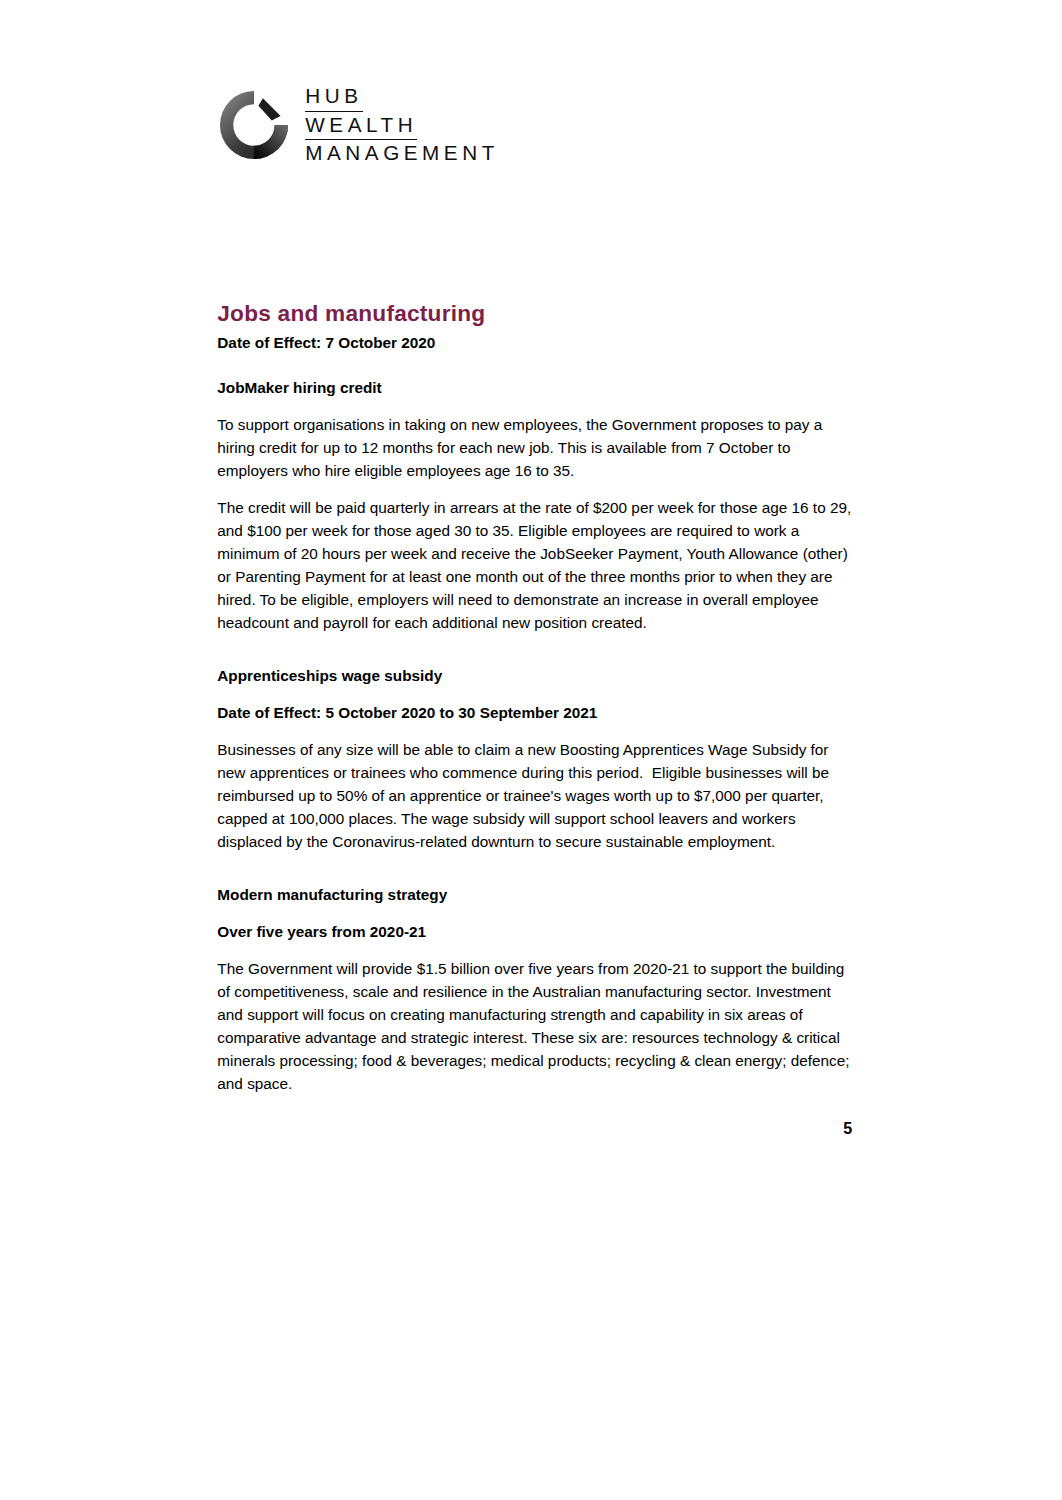Hub Wealth Management
Jobs and manufacturing
Date of Effect: 7 October 2020
JobMaker hiring credit
To support organisations in taking on new employees, the Government proposes to pay a hiring credit for up to 12 months for each new job. This is available from 7 October to employers who hire eligible employees age 16 to 35.
The credit will be paid quarterly in arrears at the rate of $200 per week for those age 16 to 29, and $100 per week for those aged 30 to 35. Eligible employees are required to work a minimum of 20 hours per week and receive the JobSeeker Payment, Youth Allowance (other) or Parenting Payment for at least one month out of the three months prior to when they are hired. To be eligible, employers will need to demonstrate an increase in overall employee headcount and payroll for each additional new position created.
Apprenticeships wage subsidy
Date of Effect: 5 October 2020 to 30 September 2021
Businesses of any size will be able to claim a new Boosting Apprentices Wage Subsidy for new apprentices or trainees who commence during this period. Eligible businesses will be reimbursed up to 50% of an apprentice or trainee's wages worth up to $7,000 per quarter, capped at 100,000 places. The wage subsidy will support school leavers and workers displaced by the Coronavirus-related downturn to secure sustainable employment.
Modern manufacturing strategy
Over five years from 2020-21
The Government will provide $1.5 billion over five years from 2020-21 to support the building of competitiveness, scale and resilience in the Australian manufacturing sector. Investment and support will focus on creating manufacturing strength and capability in six areas of comparative advantage and strategic interest. These six are: resources technology & critical minerals processing; food & beverages; medical products; recycling & clean energy; defence; and space.
5